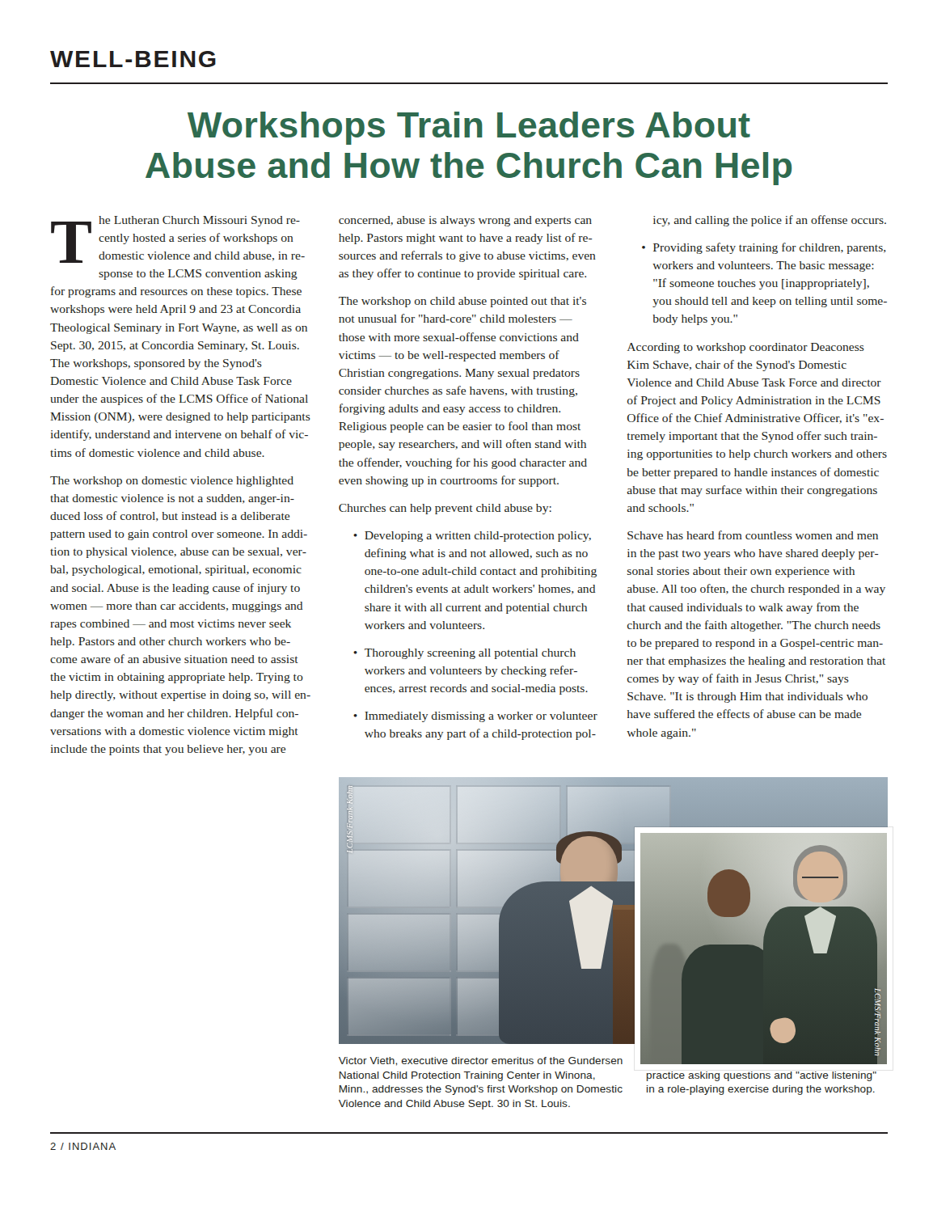Well-Being
Workshops Train Leaders About
Abuse and How the Church Can Help
The Lutheran Church Missouri Synod recently hosted a series of workshops on domestic violence and child abuse, in response to the LCMS convention asking for programs and resources on these topics. These workshops were held April 9 and 23 at Concordia Theological Seminary in Fort Wayne, as well as on Sept. 30, 2015, at Concordia Seminary, St. Louis. The workshops, sponsored by the Synod's Domestic Violence and Child Abuse Task Force under the auspices of the LCMS Office of National Mission (ONM), were designed to help participants identify, understand and intervene on behalf of victims of domestic violence and child abuse.
The workshop on domestic violence highlighted that domestic violence is not a sudden, anger-induced loss of control, but instead is a deliberate pattern used to gain control over someone. In addition to physical violence, abuse can be sexual, verbal, psychological, emotional, spiritual, economic and social. Abuse is the leading cause of injury to women — more than car accidents, muggings and rapes combined — and most victims never seek help. Pastors and other church workers who become aware of an abusive situation need to assist the victim in obtaining appropriate help. Trying to help directly, without expertise in doing so, will endanger the woman and her children. Helpful conversations with a domestic violence victim might include the points that you believe her, you are concerned, abuse is always wrong and experts can help. Pastors might want to have a ready list of resources and referrals to give to abuse victims, even as they offer to continue to provide spiritual care.
The workshop on child abuse pointed out that it's not unusual for "hard-core" child molesters — those with more sexual-offense convictions and victims — to be well-respected members of Christian congregations. Many sexual predators consider churches as safe havens, with trusting, forgiving adults and easy access to children. Religious people can be easier to fool than most people, say researchers, and will often stand with the offender, vouching for his good character and even showing up in courtrooms for support.
Churches can help prevent child abuse by:
Developing a written child-protection policy, defining what is and not allowed, such as no one-to-one adult-child contact and prohibiting children's events at adult workers' homes, and share it with all current and potential church workers and volunteers.
Thoroughly screening all potential church workers and volunteers by checking references, arrest records and social-media posts.
Immediately dismissing a worker or volunteer who breaks any part of a child-protection policy, and calling the police if an offense occurs.
Providing safety training for children, parents, workers and volunteers. The basic message: "If someone touches you [inappropriately], you should tell and keep on telling until somebody helps you."
According to workshop coordinator Deaconess Kim Schave, chair of the Synod's Domestic Violence and Child Abuse Task Force and director of Project and Policy Administration in the LCMS Office of the Chief Administrative Officer, it's "extremely important that the Synod offer such training opportunities to help church workers and others be better prepared to handle instances of domestic abuse that may surface within their congregations and schools."
Schave has heard from countless women and men in the past two years who have shared deeply personal stories about their own experience with abuse. All too often, the church responded in a way that caused individuals to walk away from the church and the faith altogether. "The church needs to be prepared to respond in a Gospel-centric manner that emphasizes the healing and restoration that comes by way of faith in Jesus Christ," says Schave. "It is through Him that individuals who have suffered the effects of abuse can be made whole again."
LCMS/Frank Kohn
LCMS/Frank Kohn
Victor Vieth, executive director emeritus of the Gundersen National Child Protection Training Center in Winona, Minn., addresses the Synod's first Workshop on Domestic Violence and Child Abuse Sept. 30 in St. Louis.
From left, Emily Cave and Jenny Wallach practice asking questions and "active listening" in a role-playing exercise during the workshop.
2 / INDIANA